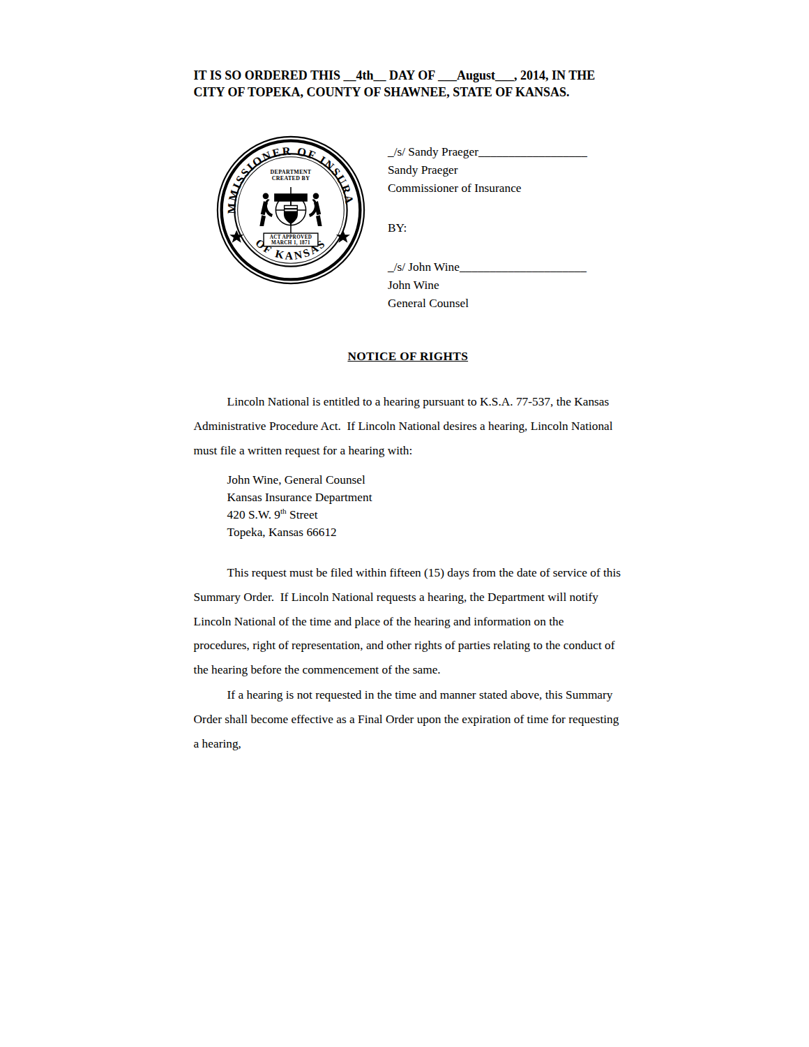IT IS SO ORDERED THIS __4th__ DAY OF ___August___, 2014, IN THE CITY OF TOPEKA, COUNTY OF SHAWNEE, STATE OF KANSAS.
COMMISSIONER OF INSURANCE OF KANSAS DEPARTMENT CREATED BY ACT APPROVED MARCH 1, 1871
_/s/ Sandy Praeger__________________
Sandy Praeger
Commissioner of Insurance
BY:
_/s/ John Wine_____________________
John Wine
General Counsel
NOTICE OF RIGHTS
Lincoln National is entitled to a hearing pursuant to K.S.A. 77-537, the Kansas Administrative Procedure Act. If Lincoln National desires a hearing, Lincoln National must file a written request for a hearing with:
John Wine, General Counsel
Kansas Insurance Department
420 S.W. 9th Street
Topeka, Kansas 66612
This request must be filed within fifteen (15) days from the date of service of this Summary Order. If Lincoln National requests a hearing, the Department will notify Lincoln National of the time and place of the hearing and information on the procedures, right of representation, and other rights of parties relating to the conduct of the hearing before the commencement of the same.
If a hearing is not requested in the time and manner stated above, this Summary Order shall become effective as a Final Order upon the expiration of time for requesting a hearing,